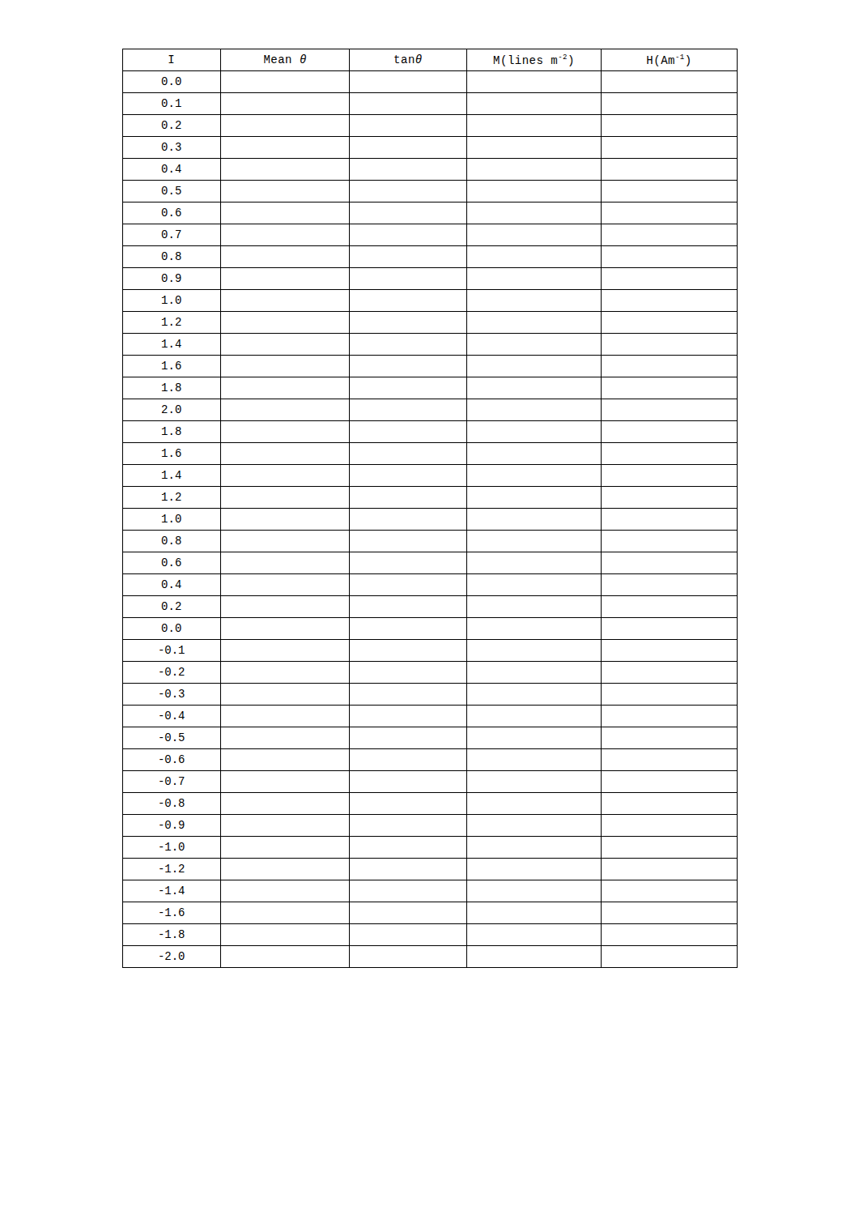| I | Mean θ | tan θ | M(lines m -2 ) | H(Am -1 ) |
| --- | --- | --- | --- | --- |
| 0.0 | | | | |
| 0.1 | | | | |
| 0.2 | | | | |
| 0.3 | | | | |
| 0.4 | | | | |
| 0.5 | | | | |
| 0.6 | | | | |
| 0.7 | | | | |
| 0.8 | | | | |
| 0.9 | | | | |
| 1.0 | | | | |
| 1.2 | | | | |
| 1.4 | | | | |
| 1.6 | | | | |
| 1.8 | | | | |
| 2.0 | | | | |
| 1.8 | | | | |
| 1.6 | | | | |
| 1.4 | | | | |
| 1.2 | | | | |
| 1.0 | | | | |
| 0.8 | | | | |
| 0.6 | | | | |
| 0.4 | | | | |
| 0.2 | | | | |
| 0.0 | | | | |
| -0.1 | | | | |
| -0.2 | | | | |
| -0.3 | | | | |
| -0.4 | | | | |
| -0.5 | | | | |
| -0.6 | | | | |
| -0.7 | | | | |
| -0.8 | | | | |
| -0.9 | | | | |
| -1.0 | | | | |
| -1.2 | | | | |
| -1.4 | | | | |
| -1.6 | | | | |
| -1.8 | | | | |
| -2.0 | | | | |